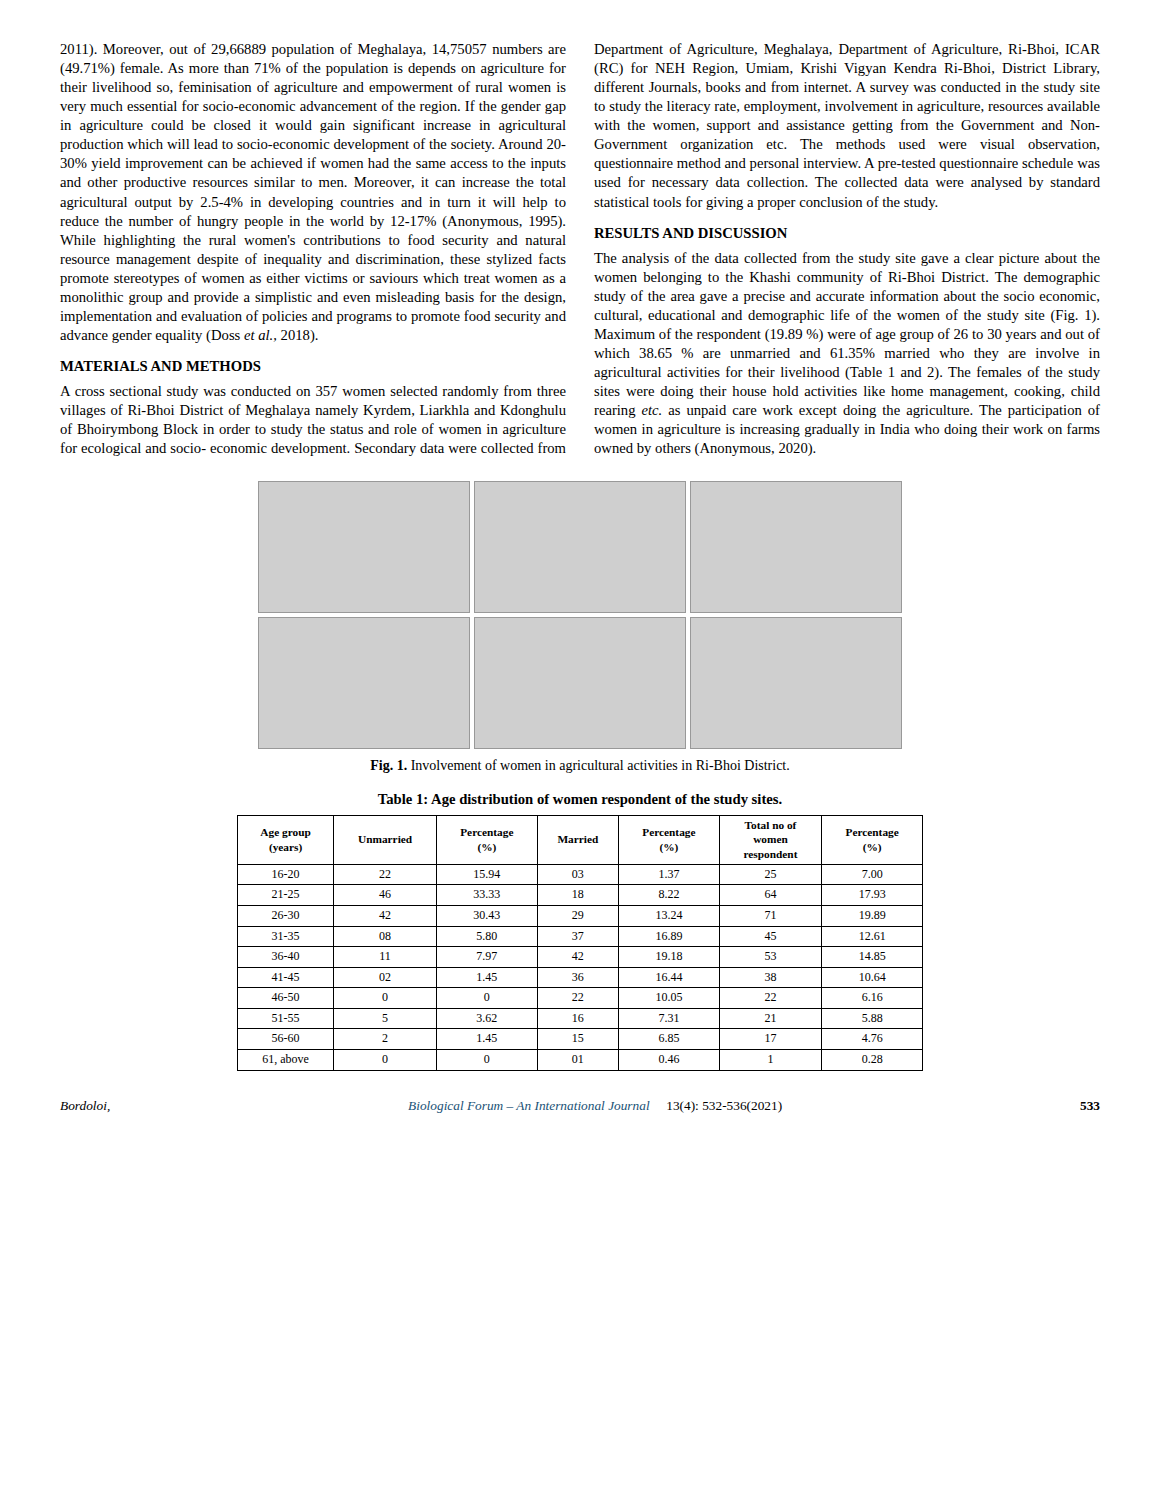2011). Moreover, out of 29,66889 population of Meghalaya, 14,75057 numbers are (49.71%) female. As more than 71% of the population is depends on agriculture for their livelihood so, feminisation of agriculture and empowerment of rural women is very much essential for socio-economic advancement of the region. If the gender gap in agriculture could be closed it would gain significant increase in agricultural production which will lead to socio-economic development of the society. Around 20-30% yield improvement can be achieved if women had the same access to the inputs and other productive resources similar to men. Moreover, it can increase the total agricultural output by 2.5-4% in developing countries and in turn it will help to reduce the number of hungry people in the world by 12-17% (Anonymous, 1995). While highlighting the rural women's contributions to food security and natural resource management despite of inequality and discrimination, these stylized facts promote stereotypes of women as either victims or saviours which treat women as a monolithic group and provide a simplistic and even misleading basis for the design, implementation and evaluation of policies and programs to promote food security and advance gender equality (Doss et al., 2018).
Materials and Methods
A cross sectional study was conducted on 357 women selected randomly from three villages of Ri-Bhoi District of Meghalaya namely Kyrdem, Liarkhla and Kdonghulu of Bhoirymbong Block in order to study the status and role of women in agriculture for ecological and socio- economic development. Secondary data were collected from Department of Agriculture, Meghalaya, Department of Agriculture, Ri-Bhoi, ICAR (RC) for NEH Region, Umiam, Krishi Vigyan Kendra Ri-Bhoi, District Library, different Journals, books and from internet. A survey was conducted in the study site to study the literacy rate, employment, involvement in agriculture, resources available with the women, support and assistance getting from the Government and Non-Government organization etc. The methods used were visual observation, questionnaire method and personal interview. A pre-tested questionnaire schedule was used for necessary data collection. The collected data were analysed by standard statistical tools for giving a proper conclusion of the study.
Results and Discussion
The analysis of the data collected from the study site gave a clear picture about the women belonging to the Khashi community of Ri-Bhoi District. The demographic study of the area gave a precise and accurate information about the socio economic, cultural, educational and demographic life of the women of the study site (Fig. 1). Maximum of the respondent (19.89 %) were of age group of 26 to 30 years and out of which 38.65 % are unmarried and 61.35% married who they are involve in agricultural activities for their livelihood (Table 1 and 2). The females of the study sites were doing their house hold activities like home management, cooking, child rearing etc. as unpaid care work except doing the agriculture. The participation of women in agriculture is increasing gradually in India who doing their work on farms owned by others (Anonymous, 2020).
Fig. 1. Involvement of women in agricultural activities in Ri-Bhoi District.
Table 1: Age distribution of women respondent of the study sites.
| Age group (years) | Unmarried | Percentage (%) | Married | Percentage (%) | Total no of women respondent | Percentage (%) |
| --- | --- | --- | --- | --- | --- | --- |
| 16-20 | 22 | 15.94 | 03 | 1.37 | 25 | 7.00 |
| 21-25 | 46 | 33.33 | 18 | 8.22 | 64 | 17.93 |
| 26-30 | 42 | 30.43 | 29 | 13.24 | 71 | 19.89 |
| 31-35 | 08 | 5.80 | 37 | 16.89 | 45 | 12.61 |
| 36-40 | 11 | 7.97 | 42 | 19.18 | 53 | 14.85 |
| 41-45 | 02 | 1.45 | 36 | 16.44 | 38 | 10.64 |
| 46-50 | 0 | 0 | 22 | 10.05 | 22 | 6.16 |
| 51-55 | 5 | 3.62 | 16 | 7.31 | 21 | 5.88 |
| 56-60 | 2 | 1.45 | 15 | 6.85 | 17 | 4.76 |
| 61, above | 0 | 0 | 01 | 0.46 | 1 | 0.28 |
Bordoloi,
Biological Forum – An International Journal 13(4): 532-536(2021)
533